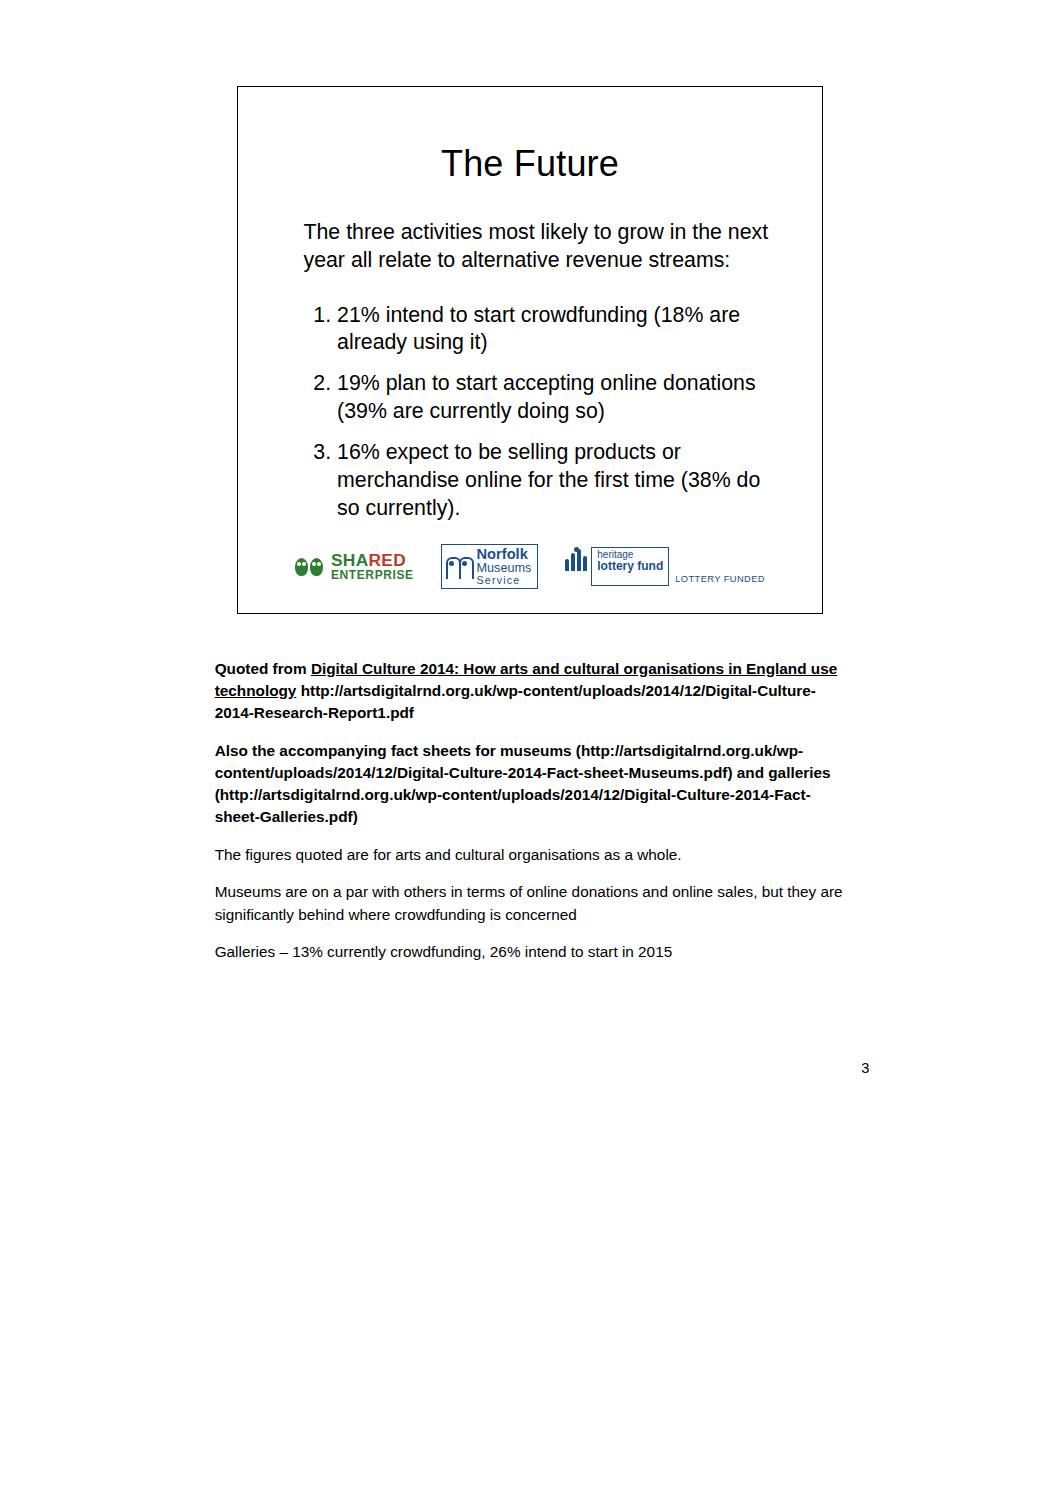The Future
The three activities most likely to grow in the next year all relate to alternative revenue streams:
21% intend to start crowdfunding (18% are already using it)
19% plan to start accepting online donations (39% are currently doing so)
16% expect to be selling products or merchandise online for the first time (38% do so currently).
SHARED
ENTERPRISE
Norfolk
Museums
Service
heritage
lottery fund
LOTTERY FUNDED
Quoted from Digital Culture 2014: How arts and cultural organisations in England use technology http://artsdigitalrnd.org.uk/wp-content/uploads/2014/12/Digital-Culture-2014-Research-Report1.pdf
Also the accompanying fact sheets for museums (http://artsdigitalrnd.org.uk/wp-content/uploads/2014/12/Digital-Culture-2014-Fact-sheet-Museums.pdf) and galleries (http://artsdigitalrnd.org.uk/wp-content/uploads/2014/12/Digital-Culture-2014-Fact-sheet-Galleries.pdf)
The figures quoted are for arts and cultural organisations as a whole.
Museums are on a par with others in terms of online donations and online sales, but they are significantly behind where crowdfunding is concerned
Galleries – 13% currently crowdfunding, 26% intend to start in 2015
3